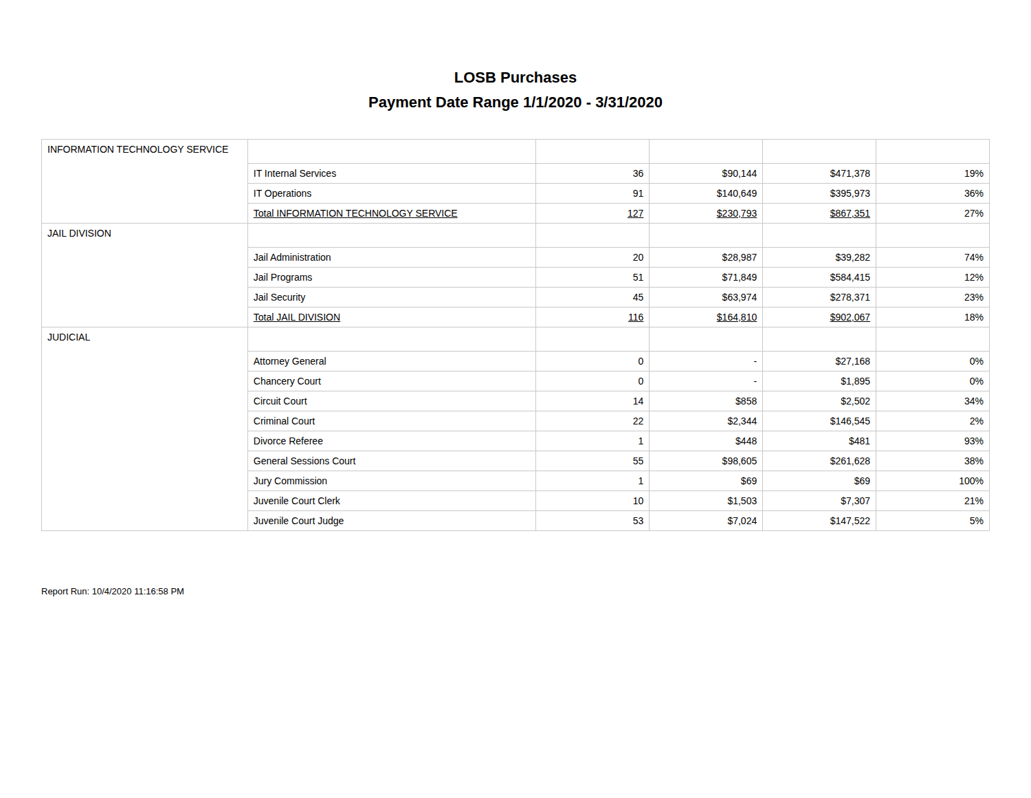LOSB Purchases
Payment Date Range 1/1/2020 - 3/31/2020
| INFORMATION TECHNOLOGY SERVICE | | | | | |
| IT Internal Services | 36 | $90,144 | $471,378 | 19% |
| IT Operations | 91 | $140,649 | $395,973 | 36% |
| Total INFORMATION TECHNOLOGY SERVICE | 127 | $230,793 | $867,351 | 27% |
| JAIL DIVISION | | | | | |
| Jail Administration | 20 | $28,987 | $39,282 | 74% |
| Jail Programs | 51 | $71,849 | $584,415 | 12% |
| Jail Security | 45 | $63,974 | $278,371 | 23% |
| Total JAIL DIVISION | 116 | $164,810 | $902,067 | 18% |
| JUDICIAL | | | | | |
| Attorney General | 0 | - | $27,168 | 0% |
| Chancery Court | 0 | - | $1,895 | 0% |
| Circuit Court | 14 | $858 | $2,502 | 34% |
| Criminal Court | 22 | $2,344 | $146,545 | 2% |
| Divorce Referee | 1 | $448 | $481 | 93% |
| General Sessions Court | 55 | $98,605 | $261,628 | 38% |
| Jury Commission | 1 | $69 | $69 | 100% |
| Juvenile Court Clerk | 10 | $1,503 | $7,307 | 21% |
| Juvenile Court Judge | 53 | $7,024 | $147,522 | 5% |
Report Run: 10/4/2020 11:16:58 PM